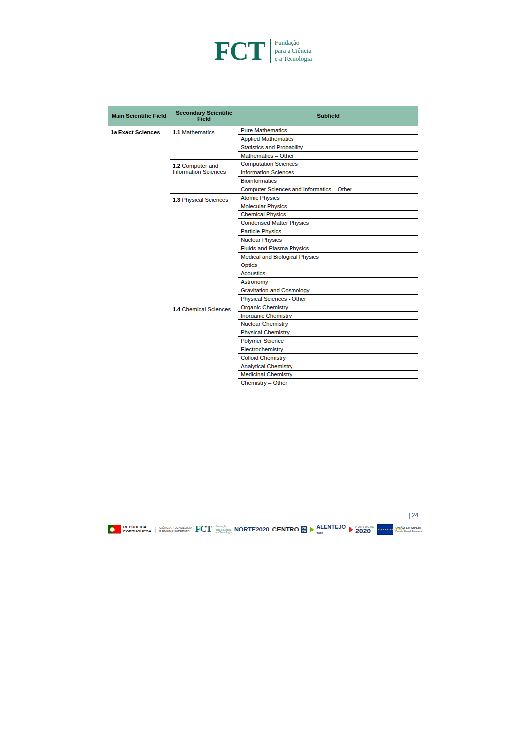FCT Fundação
para a Ciência
e a Tecnologia
| Main Scientific Field | Secondary Scientific Field | Subfield |
| --- | --- | --- |
| 1a Exact Sciences | 1.1 Mathematics | Pure Mathematics |
| Applied Mathematics |
| Statistics and Probability |
| Mathematics – Other |
| 1.2 Computer and Information Sciences | Computation Sciences |
| Information Sciences |
| Bioinformatics |
| Computer Sciences and Informatics – Other |
| 1.3 Physical Sciences | Atomic Physics |
| Molecular Physics |
| Chemical Physics |
| Condensed Matter Physics |
| Particle Physics |
| Nuclear Physics |
| Fluids and Plasma Physics |
| Medical and Biological Physics |
| Optics |
| Acoustics |
| Astronomy |
| Gravitation and Cosmology |
| Physical Sciences - Other |
| 1.4 Chemical Sciences | Organic Chemistry |
| Inorganic Chemistry |
| Nuclear Chemistry |
| Physical Chemistry |
| Polymer Science |
| Electrochemistry |
| Colloid Chemistry |
| Analytical Chemistry |
| Medicinal Chemistry |
| Chemistry – Other |
| 24
REPÚBLICA
PORTUGUESA
|
CIÊNCIA, TECNOLOGIA
E ENSINO SUPERIOR
FCT Fundação
para a Ciência
e a Tecnologia
NORTE2020
CENTRO 20
20
ALENTEJO
2020
PORTUGAL
2020
UNIÃO EUROPEIA
Fundo Social Europeu